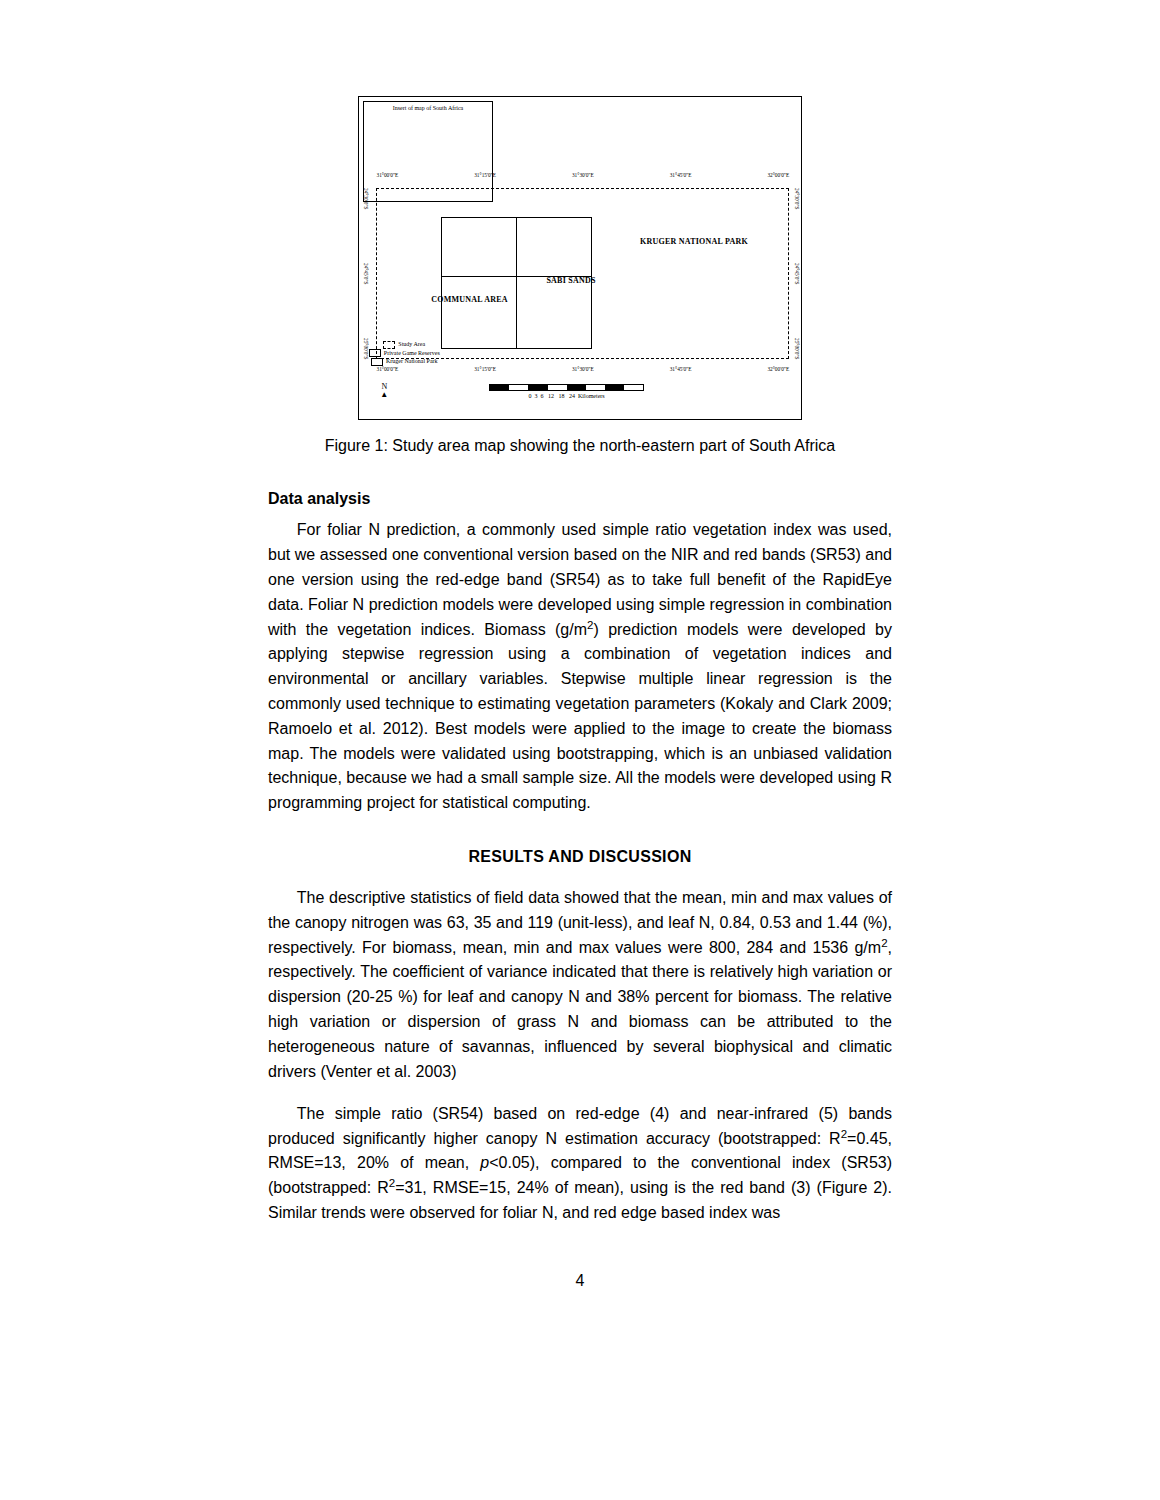Insert of map of South Africa
KRUGER NATIONAL PARK
COMMUNAL AREA
SABI SANDS
31°00'0"E 31°15'0"E 31°30'0"E 31°45'0"E 32°00'0"E
31°00'0"E 31°15'0"E 31°30'0"E 31°45'0"E 32°00'0"E
24°30'0"S 24°45'0"S 25°00'0"S
24°30'0"S 24°45'0"S 25°00'0"S
Study Area Private Game Reserves Kruger National Park
N
▲
0 3 6 12 18 24 Kilometers
Figure 1: Study area map showing the north-eastern part of South Africa
Data analysis
For foliar N prediction, a commonly used simple ratio vegetation index was used, but we assessed one conventional version based on the NIR and red bands (SR53) and one version using the red-edge band (SR54) as to take full benefit of the RapidEye data. Foliar N prediction models were developed using simple regression in combination with the vegetation indices. Biomass (g/m2) prediction models were developed by applying stepwise regression using a combination of vegetation indices and environmental or ancillary variables. Stepwise multiple linear regression is the commonly used technique to estimating vegetation parameters (Kokaly and Clark 2009; Ramoelo et al. 2012). Best models were applied to the image to create the biomass map. The models were validated using bootstrapping, which is an unbiased validation technique, because we had a small sample size. All the models were developed using R programming project for statistical computing.
RESULTS AND DISCUSSION
The descriptive statistics of field data showed that the mean, min and max values of the canopy nitrogen was 63, 35 and 119 (unit-less), and leaf N, 0.84, 0.53 and 1.44 (%), respectively. For biomass, mean, min and max values were 800, 284 and 1536 g/m2, respectively. The coefficient of variance indicated that there is relatively high variation or dispersion (20-25 %) for leaf and canopy N and 38% percent for biomass. The relative high variation or dispersion of grass N and biomass can be attributed to the heterogeneous nature of savannas, influenced by several biophysical and climatic drivers (Venter et al. 2003)
The simple ratio (SR54) based on red-edge (4) and near-infrared (5) bands produced significantly higher canopy N estimation accuracy (bootstrapped: R2=0.45, RMSE=13, 20% of mean, p<0.05), compared to the conventional index (SR53) (bootstrapped: R2=31, RMSE=15, 24% of mean), using is the red band (3) (Figure 2). Similar trends were observed for foliar N, and red edge based index was
4